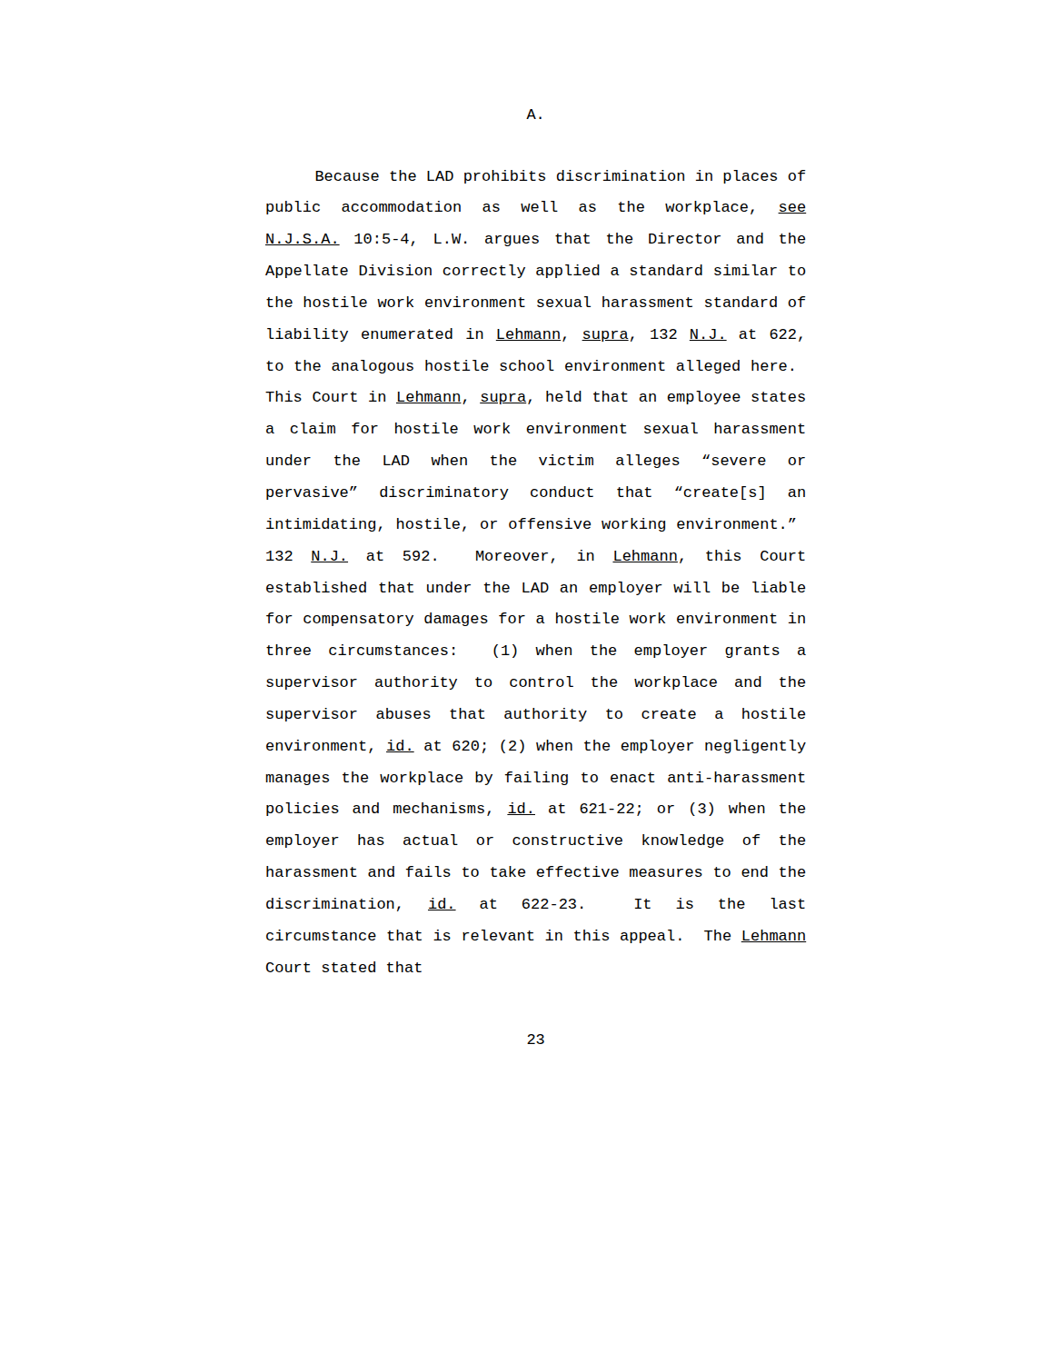A.
Because the LAD prohibits discrimination in places of public accommodation as well as the workplace, see N.J.S.A. 10:5-4, L.W. argues that the Director and the Appellate Division correctly applied a standard similar to the hostile work environment sexual harassment standard of liability enumerated in Lehmann, supra, 132 N.J. at 622, to the analogous hostile school environment alleged here. This Court in Lehmann, supra, held that an employee states a claim for hostile work environment sexual harassment under the LAD when the victim alleges “severe or pervasive” discriminatory conduct that “create[s] an intimidating, hostile, or offensive working environment.” 132 N.J. at 592. Moreover, in Lehmann, this Court established that under the LAD an employer will be liable for compensatory damages for a hostile work environment in three circumstances: (1) when the employer grants a supervisor authority to control the workplace and the supervisor abuses that authority to create a hostile environment, id. at 620; (2) when the employer negligently manages the workplace by failing to enact anti-harassment policies and mechanisms, id. at 621-22; or (3) when the employer has actual or constructive knowledge of the harassment and fails to take effective measures to end the discrimination, id. at 622-23. It is the last circumstance that is relevant in this appeal. The Lehmann Court stated that
23